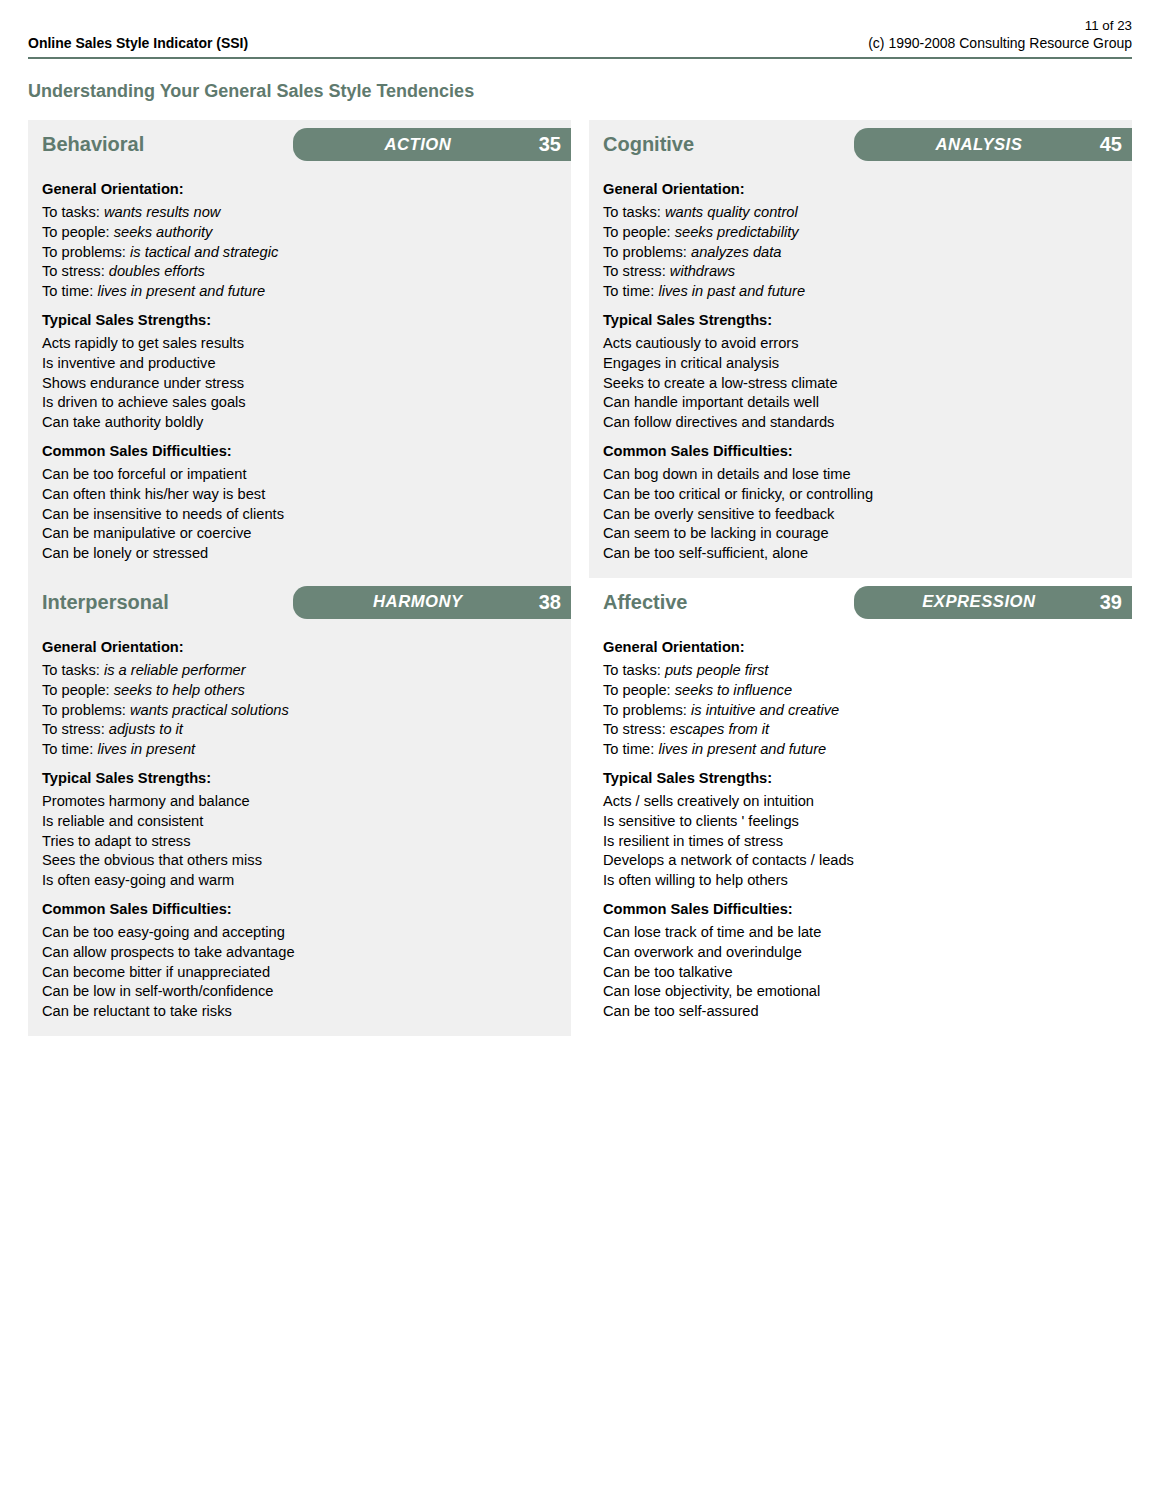11 of 23
Online Sales Style Indicator (SSI)
(c) 1990-2008 Consulting Resource Group
Understanding Your General Sales Style Tendencies
| Behavioral ACTION 35 General Orientation: To tasks: wants results now To people: seeks authority To problems: is tactical and strategic To stress: doubles efforts To time: lives in present and future Typical Sales Strengths: Acts rapidly to get sales results Is inventive and productive Shows endurance under stress Is driven to achieve sales goals Can take authority boldly Common Sales Difficulties: Can be too forceful or impatient Can often think his/her way is best Can be insensitive to needs of clients Can be manipulative or coercive Can be lonely or stressed | Cognitive ANALYSIS 45 General Orientation: To tasks: wants quality control To people: seeks predictability To problems: analyzes data To stress: withdraws To time: lives in past and future Typical Sales Strengths: Acts cautiously to avoid errors Engages in critical analysis Seeks to create a low-stress climate Can handle important details well Can follow directives and standards Common Sales Difficulties: Can bog down in details and lose time Can be too critical or finicky, or controlling Can be overly sensitive to feedback Can seem to be lacking in courage Can be too self-sufficient, alone |
| Interpersonal HARMONY 38 General Orientation: To tasks: is a reliable performer To people: seeks to help others To problems: wants practical solutions To stress: adjusts to it To time: lives in present Typical Sales Strengths: Promotes harmony and balance Is reliable and consistent Tries to adapt to stress Sees the obvious that others miss Is often easy-going and warm Common Sales Difficulties: Can be too easy-going and accepting Can allow prospects to take advantage Can become bitter if unappreciated Can be low in self-worth/confidence Can be reluctant to take risks | Affective EXPRESSION 39 General Orientation: To tasks: puts people first To people: seeks to influence To problems: is intuitive and creative To stress: escapes from it To time: lives in present and future Typical Sales Strengths: Acts / sells creatively on intuition Is sensitive to clients ' feelings Is resilient in times of stress Develops a network of contacts / leads Is often willing to help others Common Sales Difficulties: Can lose track of time and be late Can overwork and overindulge Can be too talkative Can lose objectivity, be emotional Can be too self-assured |